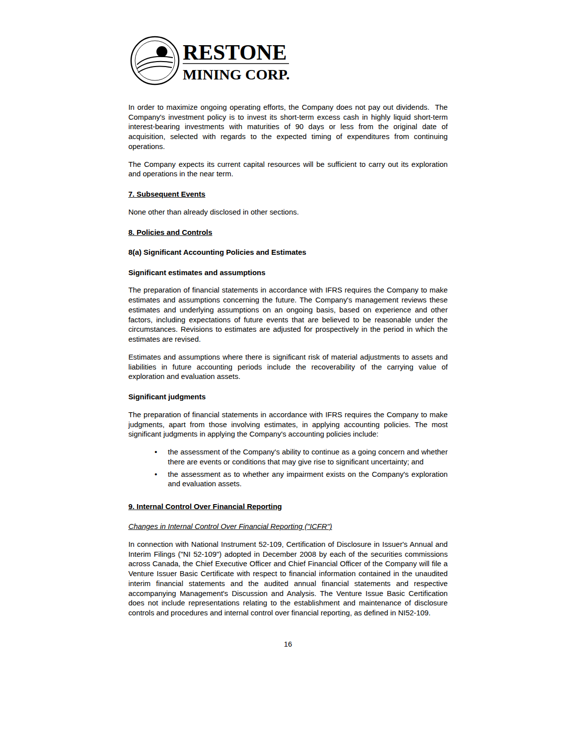RESTONE MINING CORP.
In order to maximize ongoing operating efforts, the Company does not pay out dividends. The Company's investment policy is to invest its short-term excess cash in highly liquid short-term interest-bearing investments with maturities of 90 days or less from the original date of acquisition, selected with regards to the expected timing of expenditures from continuing operations.
The Company expects its current capital resources will be sufficient to carry out its exploration and operations in the near term.
7. Subsequent Events
None other than already disclosed in other sections.
8. Policies and Controls
8(a) Significant Accounting Policies and Estimates
Significant estimates and assumptions
The preparation of financial statements in accordance with IFRS requires the Company to make estimates and assumptions concerning the future. The Company's management reviews these estimates and underlying assumptions on an ongoing basis, based on experience and other factors, including expectations of future events that are believed to be reasonable under the circumstances. Revisions to estimates are adjusted for prospectively in the period in which the estimates are revised.
Estimates and assumptions where there is significant risk of material adjustments to assets and liabilities in future accounting periods include the recoverability of the carrying value of exploration and evaluation assets.
Significant judgments
The preparation of financial statements in accordance with IFRS requires the Company to make judgments, apart from those involving estimates, in applying accounting policies. The most significant judgments in applying the Company's accounting policies include:
the assessment of the Company's ability to continue as a going concern and whether there are events or conditions that may give rise to significant uncertainty; and
the assessment as to whether any impairment exists on the Company's exploration and evaluation assets.
9. Internal Control Over Financial Reporting
Changes in Internal Control Over Financial Reporting ("ICFR")
In connection with National Instrument 52-109, Certification of Disclosure in Issuer's Annual and Interim Filings ("NI 52-109") adopted in December 2008 by each of the securities commissions across Canada, the Chief Executive Officer and Chief Financial Officer of the Company will file a Venture Issuer Basic Certificate with respect to financial information contained in the unaudited interim financial statements and the audited annual financial statements and respective accompanying Management's Discussion and Analysis. The Venture Issue Basic Certification does not include representations relating to the establishment and maintenance of disclosure controls and procedures and internal control over financial reporting, as defined in NI52-109.
16